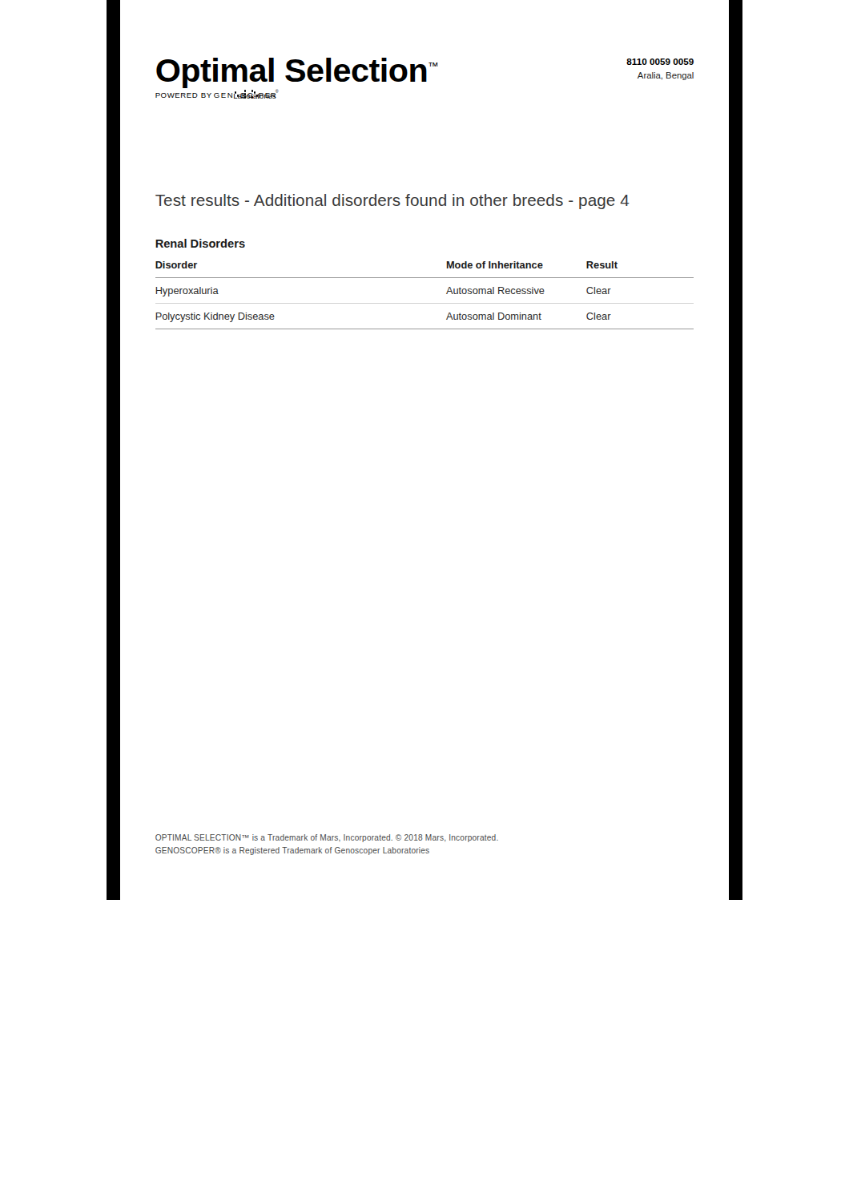Optimal Selection™
POWERED BY G E N S C P E R ® Laboratories
8110 0059 0059
Aralia, Bengal
Test results - Additional disorders found in other breeds - page 4
Renal Disorders
| Disorder | Mode of Inheritance | Result |
| --- | --- | --- |
| Hyperoxaluria | Autosomal Recessive | Clear |
| Polycystic Kidney Disease | Autosomal Dominant | Clear |
OPTIMAL SELECTION™ is a Trademark of Mars, Incorporated. © 2018 Mars, Incorporated.
GENOSCOPER® is a Registered Trademark of Genoscoper Laboratories